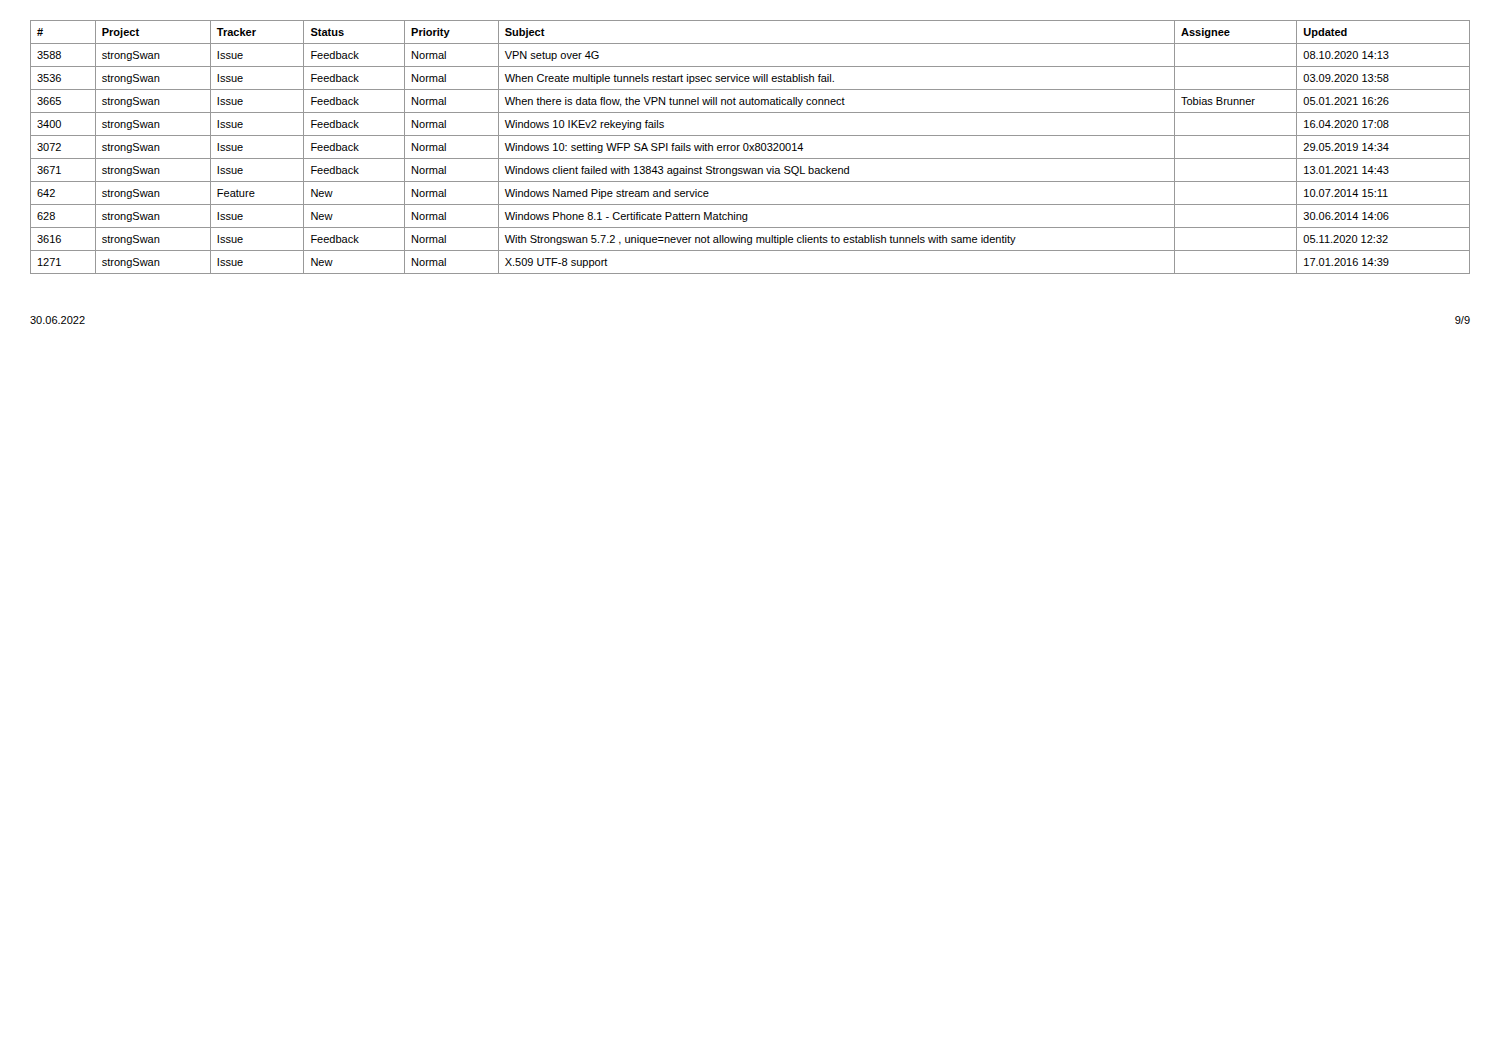| # | Project | Tracker | Status | Priority | Subject | Assignee | Updated |
| --- | --- | --- | --- | --- | --- | --- | --- |
| 3588 | strongSwan | Issue | Feedback | Normal | VPN setup over 4G | | 08.10.2020 14:13 |
| 3536 | strongSwan | Issue | Feedback | Normal | When Create multiple tunnels restart ipsec service will establish fail. | | 03.09.2020 13:58 |
| 3665 | strongSwan | Issue | Feedback | Normal | When there is data flow, the VPN tunnel will not automatically connect | Tobias Brunner | 05.01.2021 16:26 |
| 3400 | strongSwan | Issue | Feedback | Normal | Windows 10 IKEv2 rekeying fails | | 16.04.2020 17:08 |
| 3072 | strongSwan | Issue | Feedback | Normal | Windows 10: setting WFP SA SPI fails with error 0x80320014 | | 29.05.2019 14:34 |
| 3671 | strongSwan | Issue | Feedback | Normal | Windows client failed with 13843 against Strongswan via SQL backend | | 13.01.2021 14:43 |
| 642 | strongSwan | Feature | New | Normal | Windows Named Pipe stream and service | | 10.07.2014 15:11 |
| 628 | strongSwan | Issue | New | Normal | Windows Phone 8.1 - Certificate Pattern Matching | | 30.06.2014 14:06 |
| 3616 | strongSwan | Issue | Feedback | Normal | With Strongswan 5.7.2 , unique=never not allowing multiple clients to establish tunnels with same identity | | 05.11.2020 12:32 |
| 1271 | strongSwan | Issue | New | Normal | X.509 UTF-8 support | | 17.01.2016 14:39 |
30.06.2022 9/9